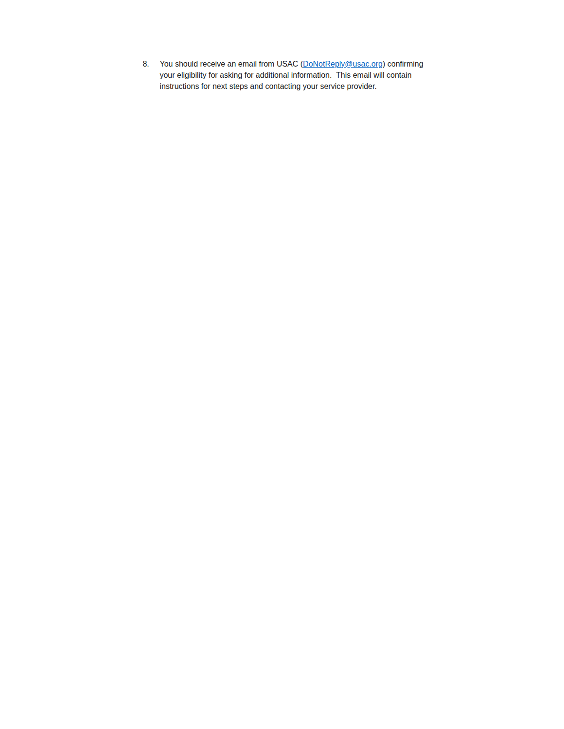You should receive an email from USAC (DoNotReply@usac.org) confirming your eligibility for asking for additional information. This email will contain instructions for next steps and contacting your service provider.